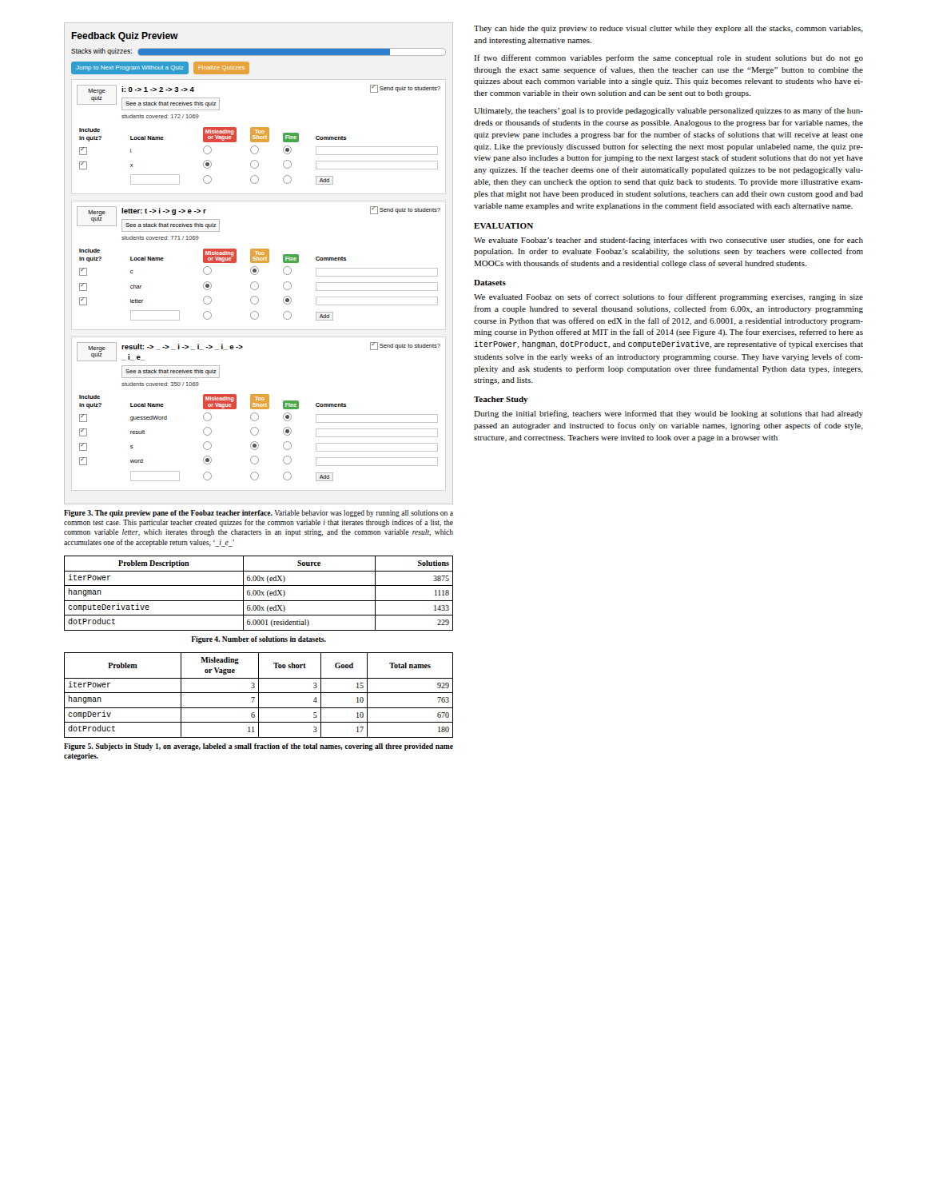Feedback Quiz Preview
Stacks with quizzes:
Jump to Next Program Without a Quiz Finalize Quizzes
Merge
quiz
i: 0 -> 1 -> 2 -> 3 -> 4
See a stack that receives this quiz
students covered: 172 / 1069
Send quiz to students?
| Include in quiz? | Local Name | Misleading or Vague | Too Short | Fine | Comments |
| --- | --- | --- | --- | --- | --- |
| | i | | | | |
| | x | | | | |
| | | | | | Add |
Merge
quiz
letter: t -> i -> g -> e -> r
See a stack that receives this quiz
students covered: 771 / 1069
Send quiz to students?
| Include in quiz? | Local Name | Misleading or Vague | Too Short | Fine | Comments |
| --- | --- | --- | --- | --- | --- |
| | c | | | | |
| | char | | | | |
| | letter | | | | |
| | | | | | Add |
Merge
quiz
result: -> _ -> _ i -> _ i_ -> _ i_ e ->
_ i_ e_
See a stack that receives this quiz
students covered: 350 / 1069
Send quiz to students?
| Include in quiz? | Local Name | Misleading or Vague | Too Short | Fine | Comments |
| --- | --- | --- | --- | --- | --- |
| | guessedWord | | | | |
| | result | | | | |
| | s | | | | |
| | word | | | | |
| | | | | | Add |
Figure 3. The quiz preview pane of the Foobaz teacher interface. Variable behavior was logged by running all solutions on a common test case. This particular teacher created quizzes for the common variable i that iterates through indices of a list, the common variable letter, which iterates through the characters in an input string, and the common variable result, which accumulates one of the acceptable return values, ‘_i_e_’
| Problem Description | Source | Solutions |
| --- | --- | --- |
| iterPower | 6.00x (edX) | 3875 |
| hangman | 6.00x (edX) | 1118 |
| computeDerivative | 6.00x (edX) | 1433 |
| dotProduct | 6.0001 (residential) | 229 |
Figure 4. Number of solutions in datasets.
| Problem | Misleading or Vague | Too short | Good | Total names |
| --- | --- | --- | --- | --- |
| iterPower | 3 | 3 | 15 | 929 |
| hangman | 7 | 4 | 10 | 763 |
| compDeriv | 6 | 5 | 10 | 670 |
| dotProduct | 11 | 3 | 17 | 180 |
Figure 5. Subjects in Study 1, on average, labeled a small fraction of the total names, covering all three provided name categories.
They can hide the quiz preview to reduce visual clutter while they explore all the stacks, common variables, and interesting alternative names.
If two different common variables perform the same conceptual role in student solutions but do not go through the exact same sequence of values, then the teacher can use the “Merge” button to combine the quizzes about each common variable into a single quiz. This quiz becomes relevant to students who have either common variable in their own solution and can be sent out to both groups.
Ultimately, the teachers’ goal is to provide pedagogically valuable personalized quizzes to as many of the hundreds or thousands of students in the course as possible. Analogous to the progress bar for variable names, the quiz preview pane includes a progress bar for the number of stacks of solutions that will receive at least one quiz. Like the previously discussed button for selecting the next most popular unlabeled name, the quiz preview pane also includes a button for jumping to the next largest stack of student solutions that do not yet have any quizzes. If the teacher deems one of their automatically populated quizzes to be not pedagogically valuable, then they can uncheck the option to send that quiz back to students. To provide more illustrative examples that might not have been produced in student solutions, teachers can add their own custom good and bad variable name examples and write explanations in the comment field associated with each alternative name.
EVALUATION
We evaluate Foobaz’s teacher and student-facing interfaces with two consecutive user studies, one for each population. In order to evaluate Foobaz’s scalability, the solutions seen by teachers were collected from MOOCs with thousands of students and a residential college class of several hundred students.
Datasets
We evaluated Foobaz on sets of correct solutions to four different programming exercises, ranging in size from a couple hundred to several thousand solutions, collected from 6.00x, an introductory programming course in Python that was offered on edX in the fall of 2012, and 6.0001, a residential introductory programming course in Python offered at MIT in the fall of 2014 (see Figure 4). The four exercises, referred to here as iterPower, hangman, dotProduct, and computeDerivative, are representative of typical exercises that students solve in the early weeks of an introductory programming course. They have varying levels of complexity and ask students to perform loop computation over three fundamental Python data types, integers, strings, and lists.
Teacher Study
During the initial briefing, teachers were informed that they would be looking at solutions that had already passed an autograder and instructed to focus only on variable names, ignoring other aspects of code style, structure, and correctness. Teachers were invited to look over a page in a browser with